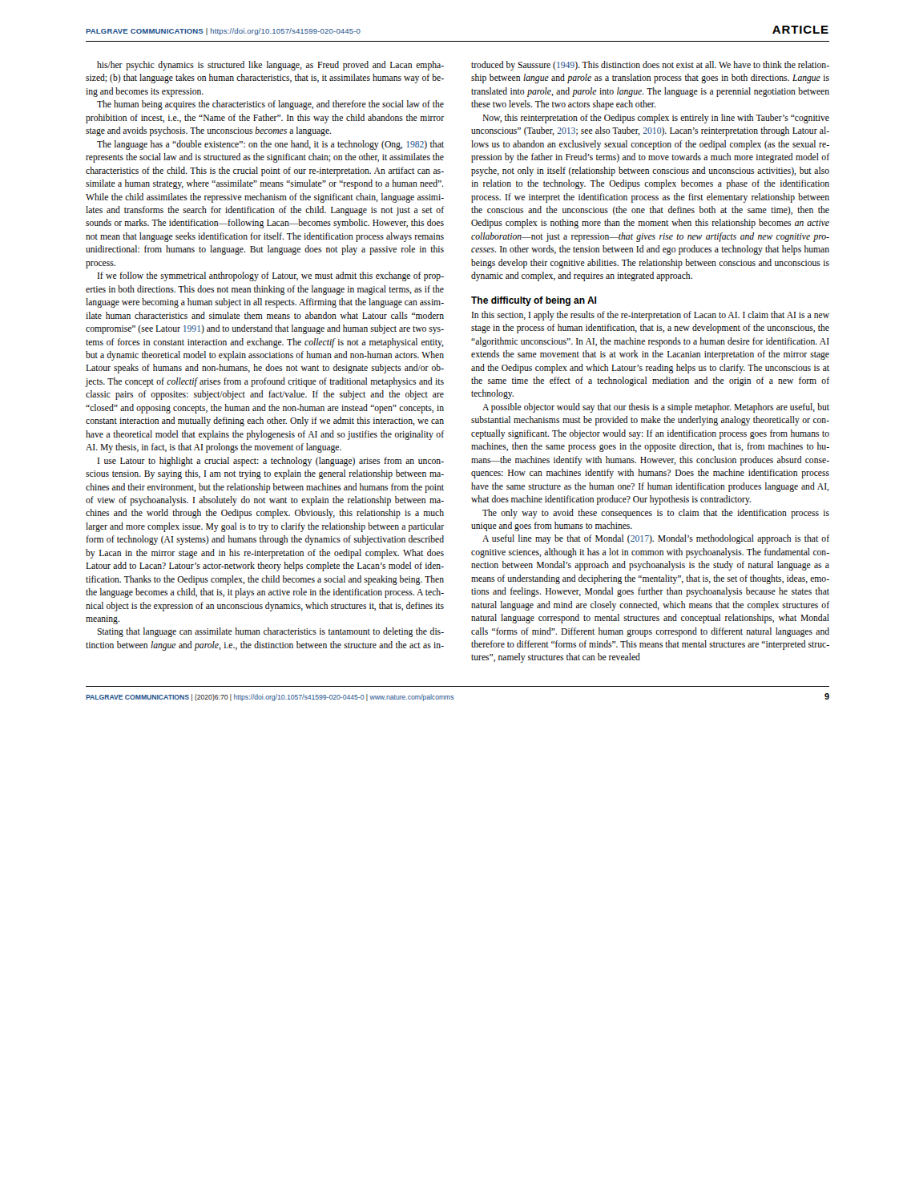PALGRAVE COMMUNICATIONS | https://doi.org/10.1057/s41599-020-0445-0
Article
his/her psychic dynamics is structured like language, as Freud proved and Lacan emphasized; (b) that language takes on human characteristics, that is, it assimilates humans way of being and becomes its expression.
The human being acquires the characteristics of language, and therefore the social law of the prohibition of incest, i.e., the “Name of the Father”. In this way the child abandons the mirror stage and avoids psychosis. The unconscious becomes a language.
The language has a “double existence”: on the one hand, it is a technology (Ong, 1982) that represents the social law and is structured as the significant chain; on the other, it assimilates the characteristics of the child. This is the crucial point of our re-interpretation. An artifact can assimilate a human strategy, where “assimilate” means “simulate” or “respond to a human need”. While the child assimilates the repressive mechanism of the significant chain, language assimilates and transforms the search for identification of the child. Language is not just a set of sounds or marks. The identification—following Lacan—becomes symbolic. However, this does not mean that language seeks identification for itself. The identification process always remains unidirectional: from humans to language. But language does not play a passive role in this process.
If we follow the symmetrical anthropology of Latour, we must admit this exchange of properties in both directions. This does not mean thinking of the language in magical terms, as if the language were becoming a human subject in all respects. Affirming that the language can assimilate human characteristics and simulate them means to abandon what Latour calls “modern compromise” (see Latour 1991) and to understand that language and human subject are two systems of forces in constant interaction and exchange. The collectif is not a metaphysical entity, but a dynamic theoretical model to explain associations of human and non-human actors. When Latour speaks of humans and non-humans, he does not want to designate subjects and/or objects. The concept of collectif arises from a profound critique of traditional metaphysics and its classic pairs of opposites: subject/object and fact/value. If the subject and the object are “closed” and opposing concepts, the human and the non-human are instead “open” concepts, in constant interaction and mutually defining each other. Only if we admit this interaction, we can have a theoretical model that explains the phylogenesis of AI and so justifies the originality of AI. My thesis, in fact, is that AI prolongs the movement of language.
I use Latour to highlight a crucial aspect: a technology (language) arises from an unconscious tension. By saying this, I am not trying to explain the general relationship between machines and their environment, but the relationship between machines and humans from the point of view of psychoanalysis. I absolutely do not want to explain the relationship between machines and the world through the Oedipus complex. Obviously, this relationship is a much larger and more complex issue. My goal is to try to clarify the relationship between a particular form of technology (AI systems) and humans through the dynamics of subjectivation described by Lacan in the mirror stage and in his re-interpretation of the oedipal complex. What does Latour add to Lacan? Latour’s actor-network theory helps complete the Lacan’s model of identification. Thanks to the Oedipus complex, the child becomes a social and speaking being. Then the language becomes a child, that is, it plays an active role in the identification process. A technical object is the expression of an unconscious dynamics, which structures it, that is, defines its meaning.
Stating that language can assimilate human characteristics is tantamount to deleting the distinction between langue and parole, i.e., the distinction between the structure and the act as introduced by Saussure (1949). This distinction does not exist at all. We have to think the relationship between langue and parole as a translation process that goes in both directions. Langue is translated into parole, and parole into langue. The language is a perennial negotiation between these two levels. The two actors shape each other.
Now, this reinterpretation of the Oedipus complex is entirely in line with Tauber’s “cognitive unconscious” (Tauber, 2013; see also Tauber, 2010). Lacan’s reinterpretation through Latour allows us to abandon an exclusively sexual conception of the oedipal complex (as the sexual repression by the father in Freud’s terms) and to move towards a much more integrated model of psyche, not only in itself (relationship between conscious and unconscious activities), but also in relation to the technology. The Oedipus complex becomes a phase of the identification process. If we interpret the identification process as the first elementary relationship between the conscious and the unconscious (the one that defines both at the same time), then the Oedipus complex is nothing more than the moment when this relationship becomes an active collaboration—not just a repression—that gives rise to new artifacts and new cognitive processes. In other words, the tension between Id and ego produces a technology that helps human beings develop their cognitive abilities. The relationship between conscious and unconscious is dynamic and complex, and requires an integrated approach.
The difficulty of being an AI
In this section, I apply the results of the re-interpretation of Lacan to AI. I claim that AI is a new stage in the process of human identification, that is, a new development of the unconscious, the “algorithmic unconscious”. In AI, the machine responds to a human desire for identification. AI extends the same movement that is at work in the Lacanian interpretation of the mirror stage and the Oedipus complex and which Latour’s reading helps us to clarify. The unconscious is at the same time the effect of a technological mediation and the origin of a new form of technology.
A possible objector would say that our thesis is a simple metaphor. Metaphors are useful, but substantial mechanisms must be provided to make the underlying analogy theoretically or conceptually significant. The objector would say: If an identification process goes from humans to machines, then the same process goes in the opposite direction, that is, from machines to humans—the machines identify with humans. However, this conclusion produces absurd consequences: How can machines identify with humans? Does the machine identification process have the same structure as the human one? If human identification produces language and AI, what does machine identification produce? Our hypothesis is contradictory.
The only way to avoid these consequences is to claim that the identification process is unique and goes from humans to machines.
A useful line may be that of Mondal (2017). Mondal’s methodological approach is that of cognitive sciences, although it has a lot in common with psychoanalysis. The fundamental connection between Mondal’s approach and psychoanalysis is the study of natural language as a means of understanding and deciphering the “mentality”, that is, the set of thoughts, ideas, emotions and feelings. However, Mondal goes further than psychoanalysis because he states that natural language and mind are closely connected, which means that the complex structures of natural language correspond to mental structures and conceptual relationships, what Mondal calls “forms of mind”. Different human groups correspond to different natural languages and therefore to different “forms of minds”. This means that mental structures are “interpreted structures”, namely structures that can be revealed
PALGRAVE COMMUNICATIONS | (2020)6:70 | https://doi.org/10.1057/s41599-020-0445-0 | www.nature.com/palcomms
9